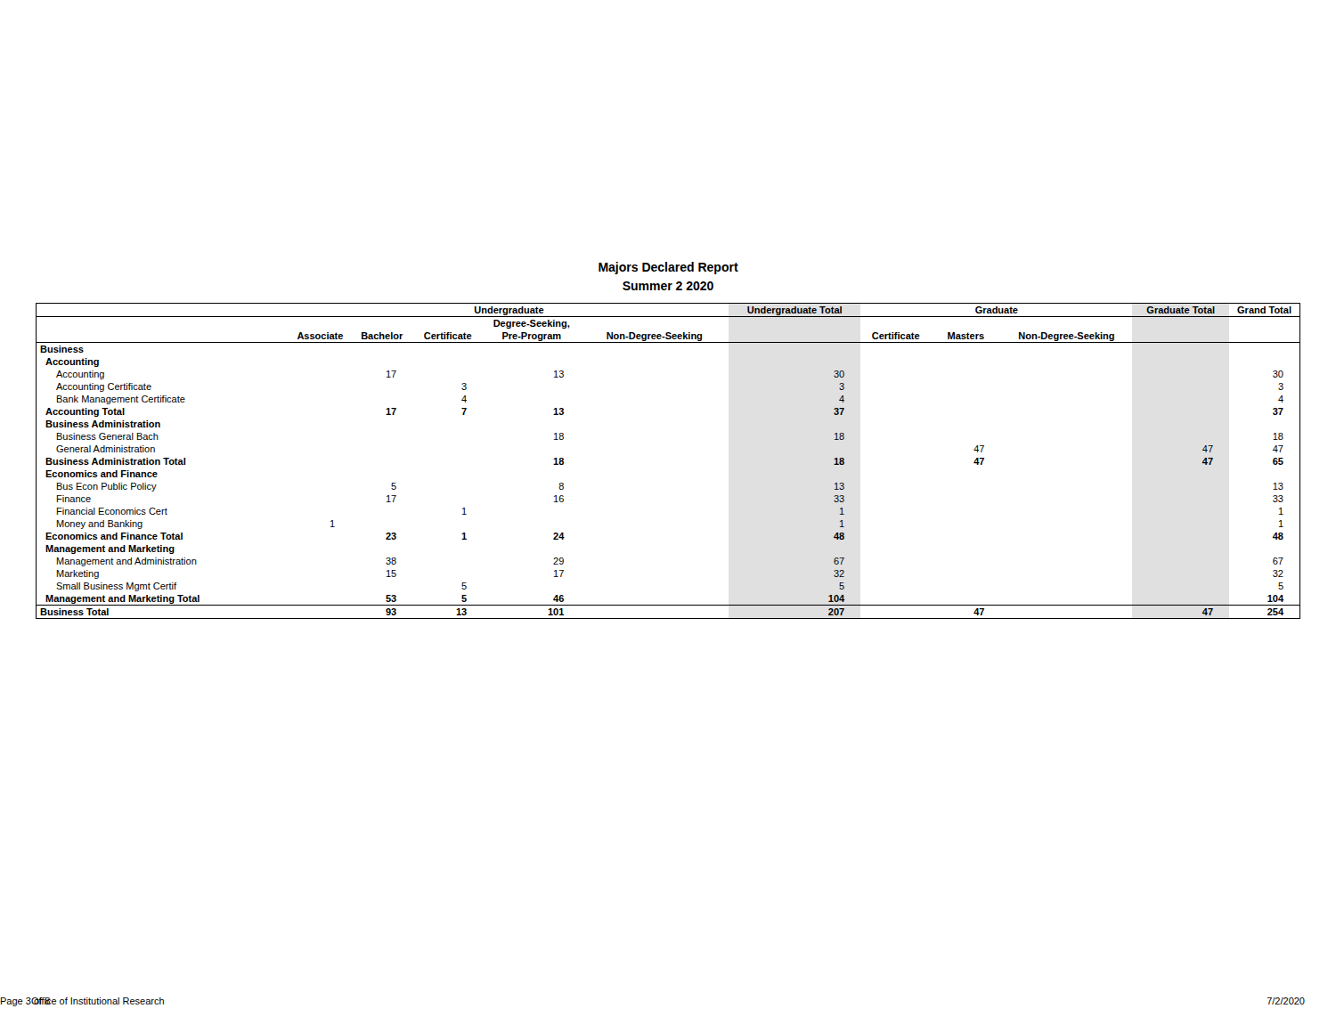Majors Declared Report
Summer 2 2020
| | Undergraduate | Undergraduate Total | Graduate | Graduate Total | Grand Total |
| | | | | Degree-Seeking, | | | | | | | |
| | Associate | Bachelor | Certificate | Pre-Program | Non-Degree-Seeking | | Certificate | Masters | Non-Degree-Seeking | | |
| Business | | | | | | | | | | | |
| Accounting | | | | | | | | | | | |
| Accounting | | 17 | | 13 | | 30 | | | | | 30 |
| Accounting Certificate | | | 3 | | | 3 | | | | | 3 |
| Bank Management Certificate | | | 4 | | | 4 | | | | | 4 |
| Accounting Total | | 17 | 7 | 13 | | 37 | | | | | 37 |
| Business Administration | | | | | | | | | | | |
| Business General Bach | | | | 18 | | 18 | | | | | 18 |
| General Administration | | | | | | | | 47 | | 47 | 47 |
| Business Administration Total | | | | 18 | | 18 | | 47 | | 47 | 65 |
| Economics and Finance | | | | | | | | | | | |
| Bus Econ Public Policy | | 5 | | 8 | | 13 | | | | | 13 |
| Finance | | 17 | | 16 | | 33 | | | | | 33 |
| Financial Economics Cert | | | 1 | | | 1 | | | | | 1 |
| Money and Banking | 1 | | | | | 1 | | | | | 1 |
| Economics and Finance Total | | 23 | 1 | 24 | | 48 | | | | | 48 |
| Management and Marketing | | | | | | | | | | | |
| Management and Administration | | 38 | | 29 | | 67 | | | | | 67 |
| Marketing | | 15 | | 17 | | 32 | | | | | 32 |
| Small Business Mgmt Certif | | | 5 | | | 5 | | | | | 5 |
| Management and Marketing Total | | 53 | 5 | 46 | | 104 | | | | | 104 |
| Business Total | | 93 | 13 | 101 | | 207 | | 47 | | 47 | 254 |
Office of Institutional Research Page 3 of 8 7/2/2020